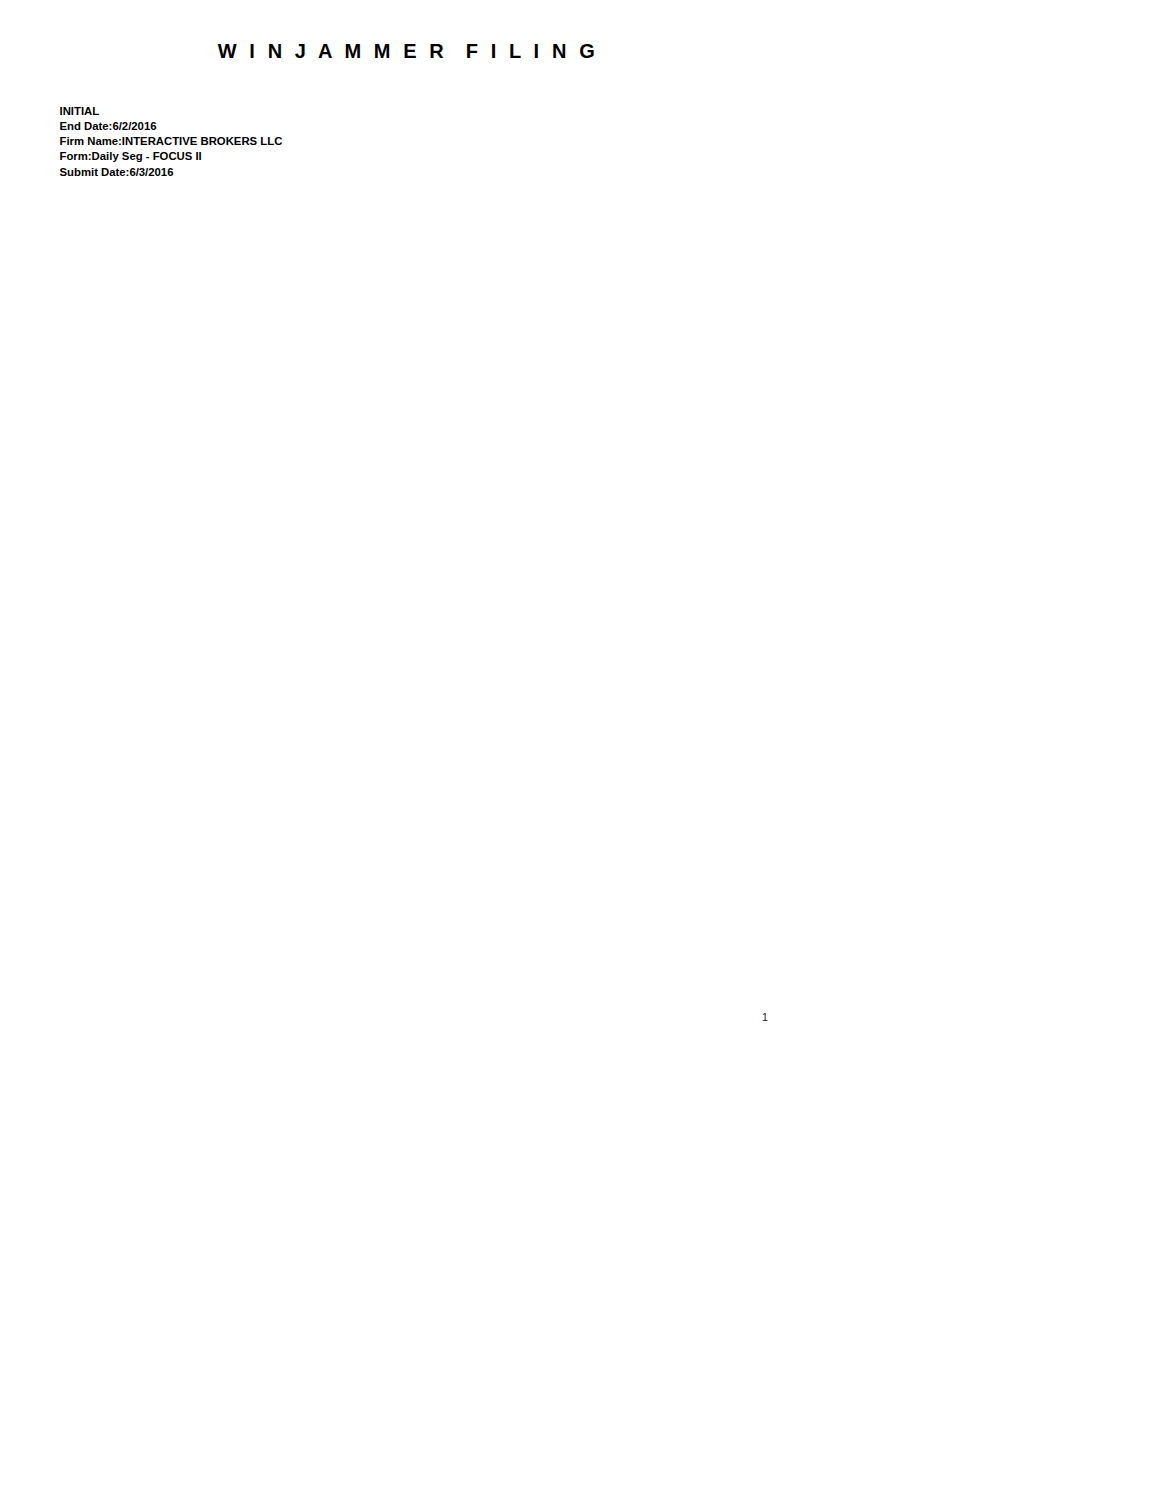W I N J A M M E R F I L I N G
INITIAL
End Date:6/2/2016
Firm Name:INTERACTIVE BROKERS LLC
Form:Daily Seg - FOCUS II
Submit Date:6/3/2016
1